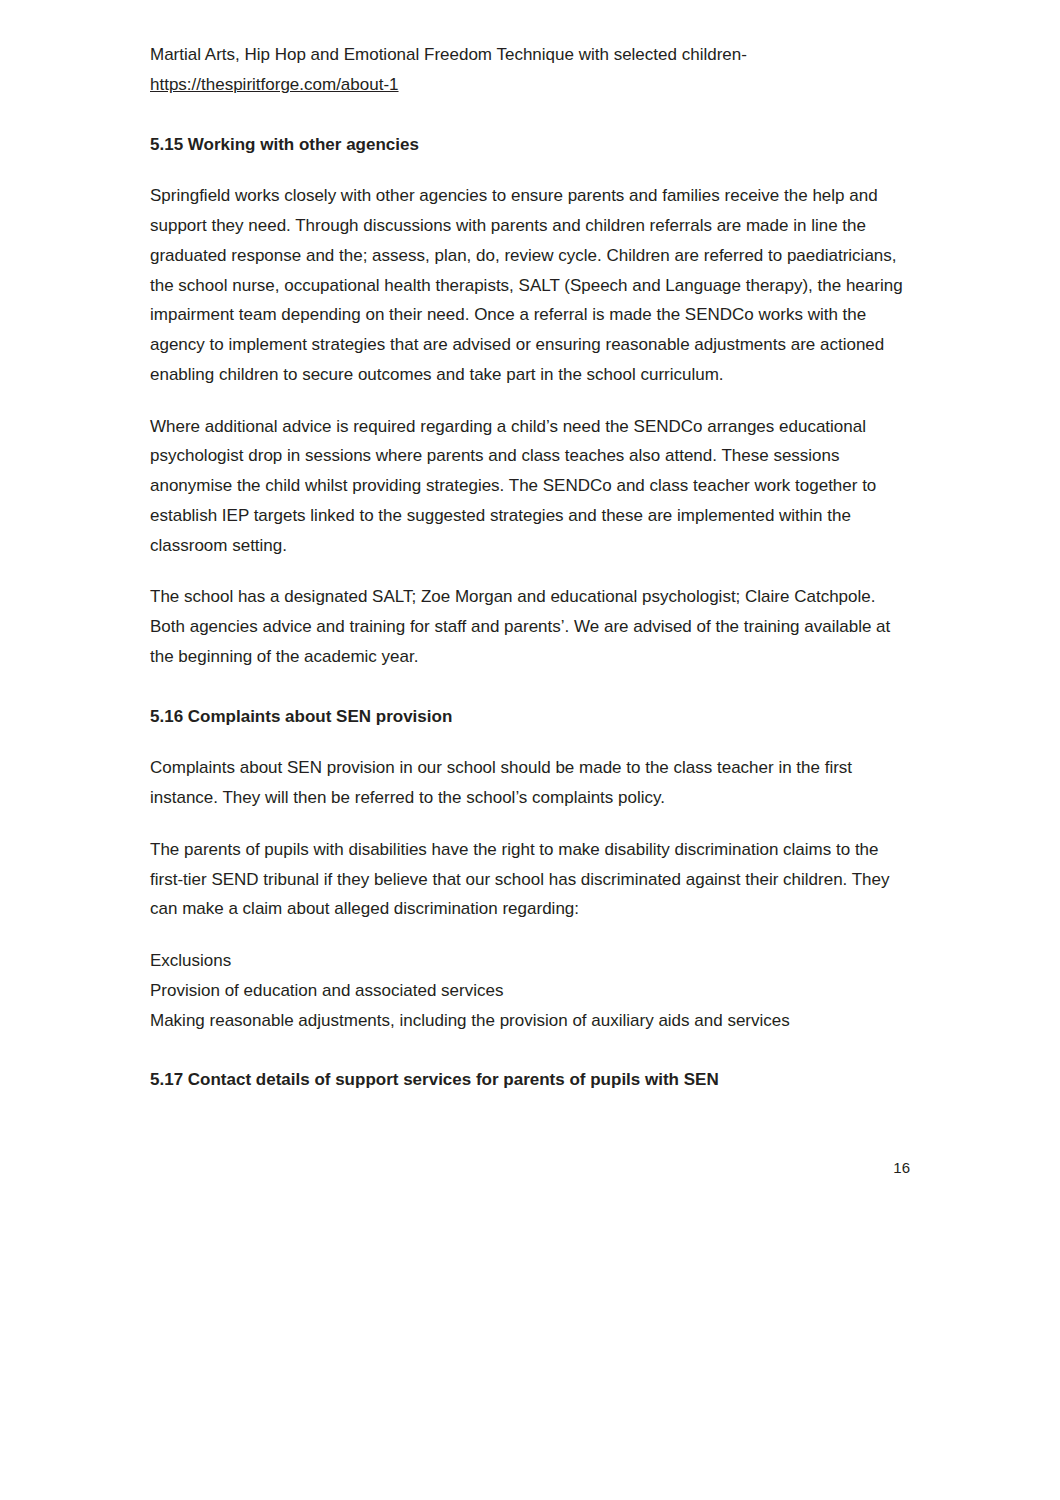Martial Arts, Hip Hop and Emotional Freedom Technique with selected children-https://thespiritforge.com/about-1
5.15 Working with other agencies
Springfield works closely with other agencies to ensure parents and families receive the help and support they need. Through discussions with parents and children referrals are made in line the graduated response and the; assess, plan, do, review cycle. Children are referred to paediatricians, the school nurse, occupational health therapists, SALT (Speech and Language therapy), the hearing impairment team depending on their need. Once a referral is made the SENDCo works with the agency to implement strategies that are advised or ensuring reasonable adjustments are actioned enabling children to secure outcomes and take part in the school curriculum.
Where additional advice is required regarding a child’s need the SENDCo arranges educational psychologist drop in sessions where parents and class teaches also attend. These sessions anonymise the child whilst providing strategies. The SENDCo and class teacher work together to establish IEP targets linked to the suggested strategies and these are implemented within the classroom setting.
The school has a designated SALT; Zoe Morgan and educational psychologist; Claire Catchpole. Both agencies advice and training for staff and parents’. We are advised of the training available at the beginning of the academic year.
5.16 Complaints about SEN provision
Complaints about SEN provision in our school should be made to the class teacher in the first instance. They will then be referred to the school’s complaints policy.
The parents of pupils with disabilities have the right to make disability discrimination claims to the first-tier SEND tribunal if they believe that our school has discriminated against their children. They can make a claim about alleged discrimination regarding:
Exclusions
Provision of education and associated services
Making reasonable adjustments, including the provision of auxiliary aids and services
5.17 Contact details of support services for parents of pupils with SEN
16